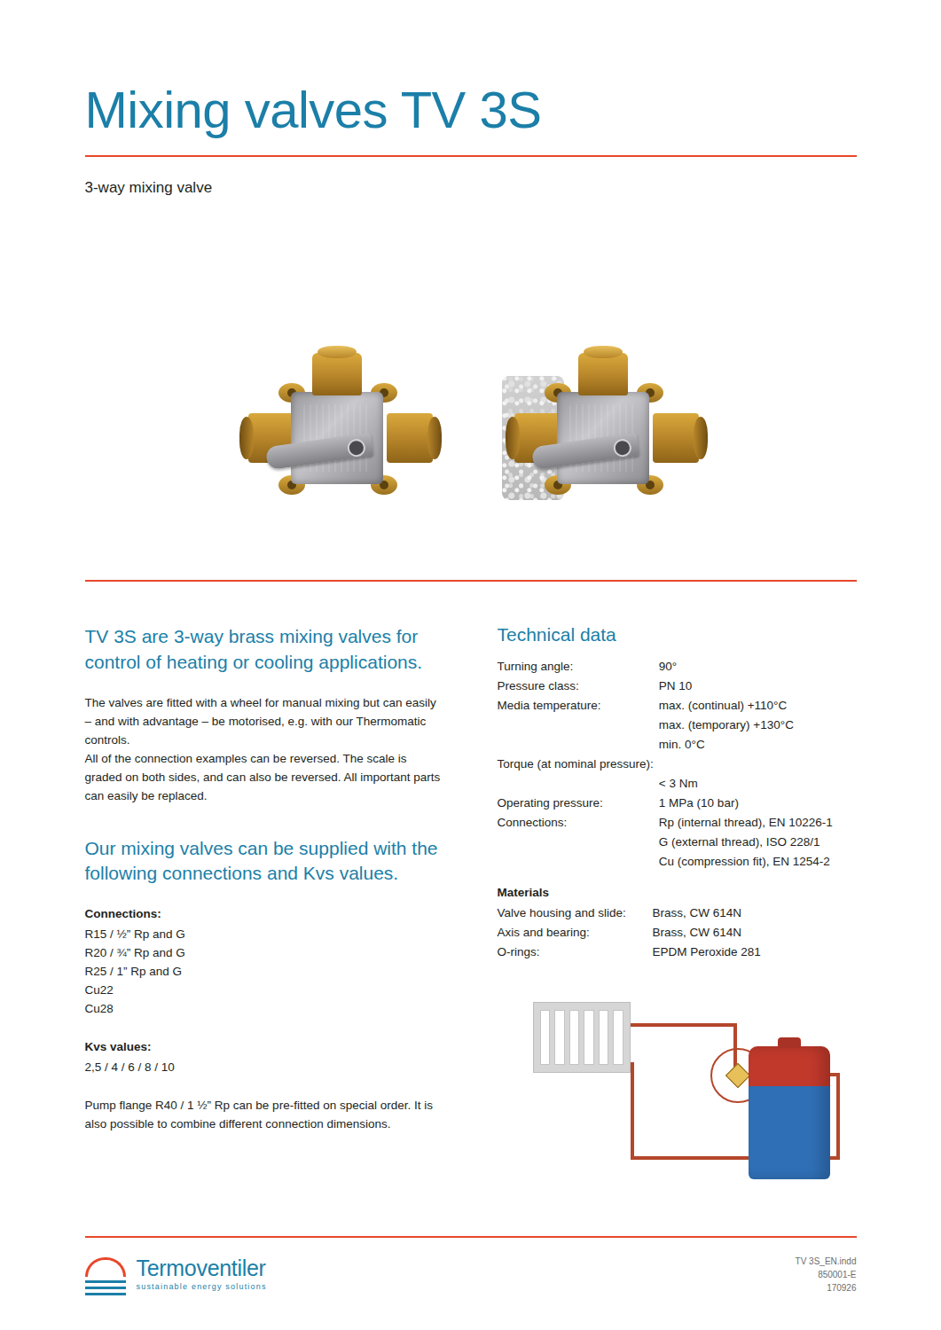Mixing valves TV 3S
3-way mixing valve
TV 3S are 3-way brass mixing valves for control of heating or cooling applications.
The valves are fitted with a wheel for manual mixing but can easily – and with advantage – be motorised, e.g. with our Thermomatic controls.
All of the connection examples can be reversed. The scale is graded on both sides, and can also be reversed. All important parts can easily be replaced.
Our mixing valves can be supplied with the following connections and Kvs values.
Connections:
R15 / ½” Rp and G
R20 / ¾” Rp and G
R25 / 1” Rp and G
Cu22
Cu28
Kvs values:
2,5 / 4 / 6 / 8 / 10
Pump flange R40 / 1 ½” Rp can be pre-fitted on special order. It is also possible to combine different connection dimensions.
Technical data
| Turning angle: | 90° |
| Pressure class: | PN 10 |
| Media temperature: | max. (continual) +110°C |
| | max. (temporary) +130°C |
| | min. 0°C |
| Torque (at nominal pressure): | |
| | < 3 Nm |
| Operating pressure: | 1 MPa (10 bar) |
| Connections: | Rp (internal thread), EN 10226-1 |
| | G (external thread), ISO 228/1 |
| | Cu (compression fit), EN 1254-2 |
Materials
| Valve housing and slide: | Brass, CW 614N |
| Axis and bearing: | Brass, CW 614N |
| O-rings: | EPDM Peroxide 281 |
Termoventiler
sustainable energy solutions
TV 3S_EN.indd
850001-E
170926